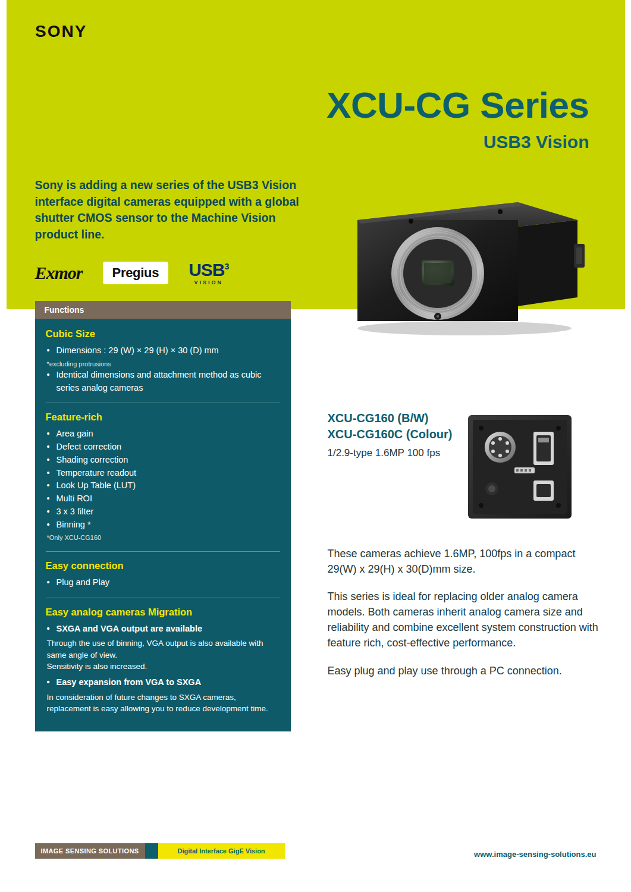SONY
XCU-CG Series
USB3 Vision
Sony is adding a new series of the USB3 Vision interface digital cameras equipped with a global shutter CMOS sensor to the Machine Vision product line.
Exmor Pregius USB3 VISION
Functions
Cubic Size
Dimensions : 29 (W) × 29 (H) × 30 (D) mm
*excluding protrusions
Identical dimensions and attachment method as cubic series analog cameras
Feature-rich
Area gain
Defect correction
Shading correction
Temperature readout
Look Up Table (LUT)
Multi ROI
3 x 3 filter
Binning *
*Only XCU-CG160
Easy connection
Plug and Play
Easy analog cameras Migration
SXGA and VGA output are available
Through the use of binning, VGA output is also available with same angle of view.
Sensitivity is also increased.
Easy expansion from VGA to SXGA
In consideration of future changes to SXGA cameras, replacement is easy allowing you to reduce development time.
XCU-CG160 (B/W)
XCU-CG160C (Colour)
1/2.9-type 1.6MP 100 fps
These cameras achieve 1.6MP, 100fps in a compact 29(W) x 29(H) x 30(D)mm size.
This series is ideal for replacing older analog camera models. Both cameras inherit analog camera size and reliability and combine excellent system construction with feature rich, cost-effective performance.
Easy plug and play use through a PC connection.
IMAGE SENSING SOLUTIONS
Digital Interface GigE Vision
www.image-sensing-solutions.eu